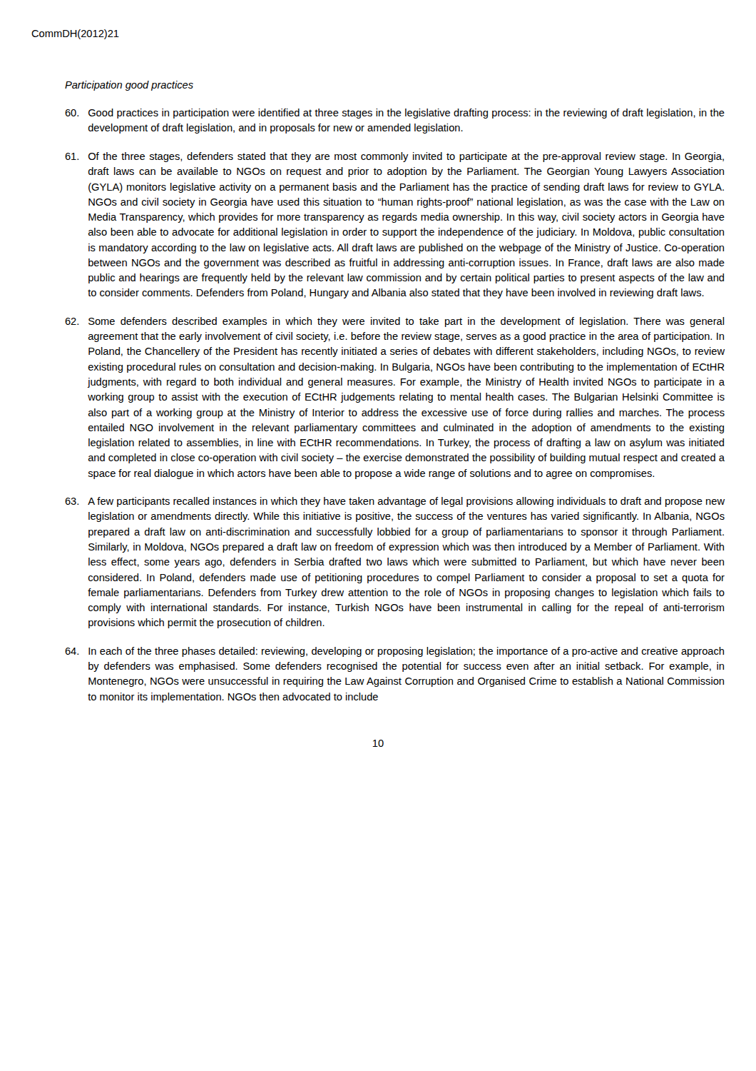CommDH(2012)21
Participation good practices
Good practices in participation were identified at three stages in the legislative drafting process: in the reviewing of draft legislation, in the development of draft legislation, and in proposals for new or amended legislation.
Of the three stages, defenders stated that they are most commonly invited to participate at the pre-approval review stage. In Georgia, draft laws can be available to NGOs on request and prior to adoption by the Parliament. The Georgian Young Lawyers Association (GYLA) monitors legislative activity on a permanent basis and the Parliament has the practice of sending draft laws for review to GYLA. NGOs and civil society in Georgia have used this situation to “human rights-proof” national legislation, as was the case with the Law on Media Transparency, which provides for more transparency as regards media ownership. In this way, civil society actors in Georgia have also been able to advocate for additional legislation in order to support the independence of the judiciary. In Moldova, public consultation is mandatory according to the law on legislative acts. All draft laws are published on the webpage of the Ministry of Justice. Co-operation between NGOs and the government was described as fruitful in addressing anti-corruption issues. In France, draft laws are also made public and hearings are frequently held by the relevant law commission and by certain political parties to present aspects of the law and to consider comments. Defenders from Poland, Hungary and Albania also stated that they have been involved in reviewing draft laws.
Some defenders described examples in which they were invited to take part in the development of legislation. There was general agreement that the early involvement of civil society, i.e. before the review stage, serves as a good practice in the area of participation. In Poland, the Chancellery of the President has recently initiated a series of debates with different stakeholders, including NGOs, to review existing procedural rules on consultation and decision-making. In Bulgaria, NGOs have been contributing to the implementation of ECtHR judgments, with regard to both individual and general measures. For example, the Ministry of Health invited NGOs to participate in a working group to assist with the execution of ECtHR judgements relating to mental health cases. The Bulgarian Helsinki Committee is also part of a working group at the Ministry of Interior to address the excessive use of force during rallies and marches. The process entailed NGO involvement in the relevant parliamentary committees and culminated in the adoption of amendments to the existing legislation related to assemblies, in line with ECtHR recommendations. In Turkey, the process of drafting a law on asylum was initiated and completed in close co-operation with civil society – the exercise demonstrated the possibility of building mutual respect and created a space for real dialogue in which actors have been able to propose a wide range of solutions and to agree on compromises.
A few participants recalled instances in which they have taken advantage of legal provisions allowing individuals to draft and propose new legislation or amendments directly. While this initiative is positive, the success of the ventures has varied significantly. In Albania, NGOs prepared a draft law on anti-discrimination and successfully lobbied for a group of parliamentarians to sponsor it through Parliament. Similarly, in Moldova, NGOs prepared a draft law on freedom of expression which was then introduced by a Member of Parliament. With less effect, some years ago, defenders in Serbia drafted two laws which were submitted to Parliament, but which have never been considered. In Poland, defenders made use of petitioning procedures to compel Parliament to consider a proposal to set a quota for female parliamentarians. Defenders from Turkey drew attention to the role of NGOs in proposing changes to legislation which fails to comply with international standards. For instance, Turkish NGOs have been instrumental in calling for the repeal of anti-terrorism provisions which permit the prosecution of children.
In each of the three phases detailed: reviewing, developing or proposing legislation; the importance of a pro-active and creative approach by defenders was emphasised. Some defenders recognised the potential for success even after an initial setback. For example, in Montenegro, NGOs were unsuccessful in requiring the Law Against Corruption and Organised Crime to establish a National Commission to monitor its implementation. NGOs then advocated to include
10